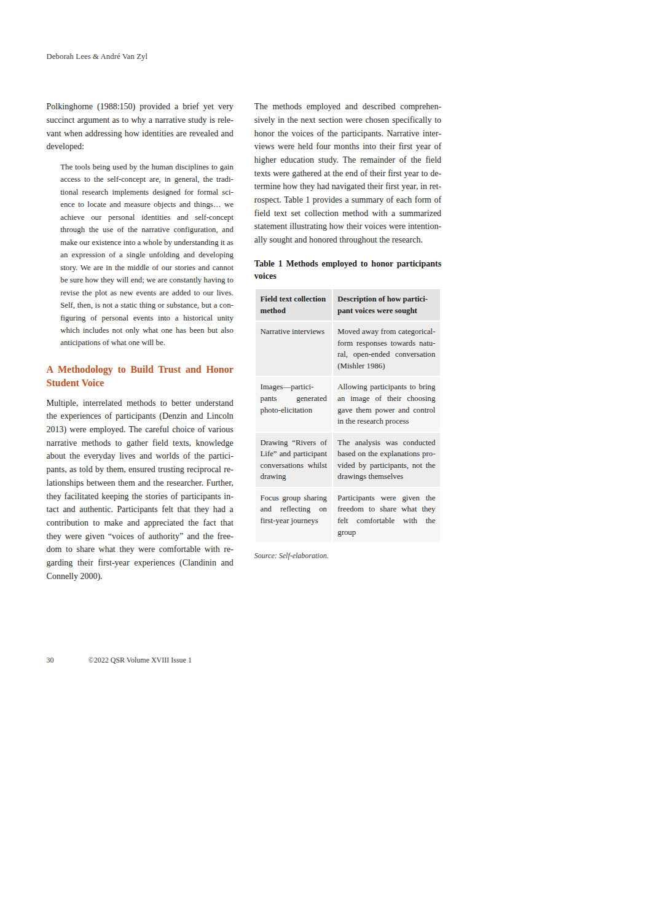Deborah Lees & André Van Zyl
Polkinghorne (1988:150) provided a brief yet very succinct argument as to why a narrative study is relevant when addressing how identities are revealed and developed:
The tools being used by the human disciplines to gain access to the self-concept are, in general, the traditional research implements designed for formal science to locate and measure objects and things… we achieve our personal identities and self-concept through the use of the narrative configuration, and make our existence into a whole by understanding it as an expression of a single unfolding and developing story. We are in the middle of our stories and cannot be sure how they will end; we are constantly having to revise the plot as new events are added to our lives. Self, then, is not a static thing or substance, but a configuring of personal events into a historical unity which includes not only what one has been but also anticipations of what one will be.
A Methodology to Build Trust and Honor Student Voice
Multiple, interrelated methods to better understand the experiences of participants (Denzin and Lincoln 2013) were employed. The careful choice of various narrative methods to gather field texts, knowledge about the everyday lives and worlds of the participants, as told by them, ensured trusting reciprocal relationships between them and the researcher. Further, they facilitated keeping the stories of participants intact and authentic. Participants felt that they had a contribution to make and appreciated the fact that they were given “voices of authority” and the freedom to share what they were comfortable with regarding their first-year experiences (Clandinin and Connelly 2000).
The methods employed and described comprehensively in the next section were chosen specifically to honor the voices of the participants. Narrative interviews were held four months into their first year of higher education study. The remainder of the field texts were gathered at the end of their first year to determine how they had navigated their first year, in retrospect. Table 1 provides a summary of each form of field text set collection method with a summarized statement illustrating how their voices were intentionally sought and honored throughout the research.
Table 1 Methods employed to honor participants voices
| Field text collection method | Description of how participant voices were sought |
| --- | --- |
| Narrative interviews | Moved away from categorical-form responses towards natural, open-ended conversation (Mishler 1986) |
| Images—participants generated photo-elicitation | Allowing participants to bring an image of their choosing gave them power and control in the research process |
| Drawing “Rivers of Life” and participant conversations whilst drawing | The analysis was conducted based on the explanations provided by participants, not the drawings themselves |
| Focus group sharing and reflecting on first-year journeys | Participants were given the freedom to share what they felt comfortable with the group |
Source: Self-elaboration.
30 ©2022 QSR Volume XVIII Issue 1